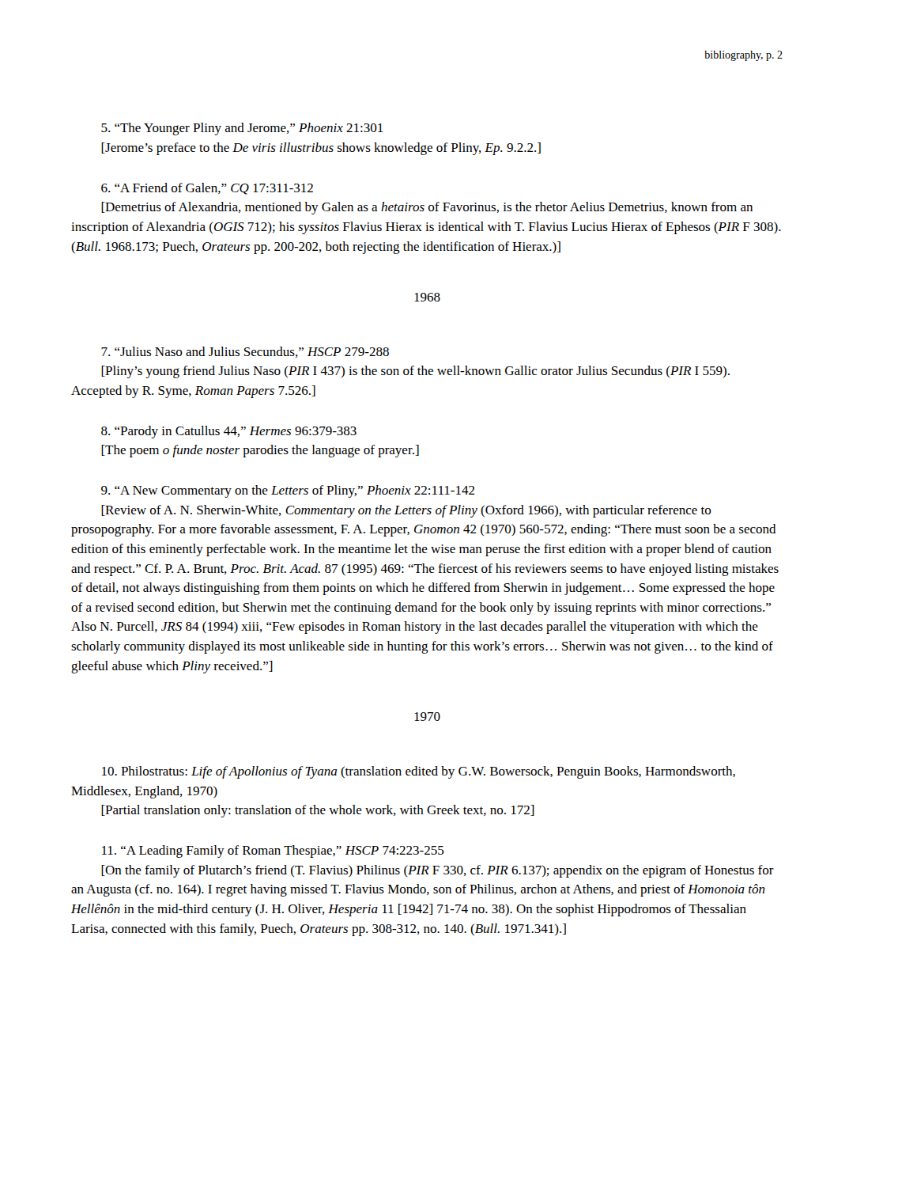bibliography, p. 2
5. “The Younger Pliny and Jerome,” Phoenix 21:301
[Jerome’s preface to the De viris illustribus shows knowledge of Pliny, Ep. 9.2.2.]
6. “A Friend of Galen,” CQ 17:311-312
[Demetrius of Alexandria, mentioned by Galen as a hetairos of Favorinus, is the rhetor Aelius Demetrius, known from an inscription of Alexandria (OGIS 712); his syssitos Flavius Hierax is identical with T. Flavius Lucius Hierax of Ephesos (PIR F 308). (Bull. 1968.173; Puech, Orateurs pp. 200-202, both rejecting the identification of Hierax.)]
1968
7. “Julius Naso and Julius Secundus,” HSCP 279-288
[Pliny’s young friend Julius Naso (PIR I 437) is the son of the well-known Gallic orator Julius Secundus (PIR I 559). Accepted by R. Syme, Roman Papers 7.526.]
8. “Parody in Catullus 44,” Hermes 96:379-383
[The poem o funde noster parodies the language of prayer.]
9. “A New Commentary on the Letters of Pliny,” Phoenix 22:111-142
[Review of A. N. Sherwin-White, Commentary on the Letters of Pliny (Oxford 1966), with particular reference to prosopography. For a more favorable assessment, F. A. Lepper, Gnomon 42 (1970) 560-572, ending: “There must soon be a second edition of this eminently perfectable work. In the meantime let the wise man peruse the first edition with a proper blend of caution and respect.” Cf. P. A. Brunt, Proc. Brit. Acad. 87 (1995) 469: “The fiercest of his reviewers seems to have enjoyed listing mistakes of detail, not always distinguishing from them points on which he differed from Sherwin in judgement… Some expressed the hope of a revised second edition, but Sherwin met the continuing demand for the book only by issuing reprints with minor corrections.” Also N. Purcell, JRS 84 (1994) xiii, “Few episodes in Roman history in the last decades parallel the vituperation with which the scholarly community displayed its most unlikeable side in hunting for this work’s errors… Sherwin was not given… to the kind of gleeful abuse which Pliny received.”]
1970
10. Philostratus: Life of Apollonius of Tyana (translation edited by G.W. Bowersock, Penguin Books, Harmondsworth, Middlesex, England, 1970)
[Partial translation only: translation of the whole work, with Greek text, no. 172]
11. “A Leading Family of Roman Thespiae,” HSCP 74:223-255
[On the family of Plutarch’s friend (T. Flavius) Philinus (PIR F 330, cf. PIR 6.137); appendix on the epigram of Honestus for an Augusta (cf. no. 164). I regret having missed T. Flavius Mondo, son of Philinus, archon at Athens, and priest of Homonoia tôn Hellênôn in the mid-third century (J. H. Oliver, Hesperia 11 [1942] 71-74 no. 38). On the sophist Hippodromos of Thessalian Larisa, connected with this family, Puech, Orateurs pp. 308-312, no. 140. (Bull. 1971.341).]